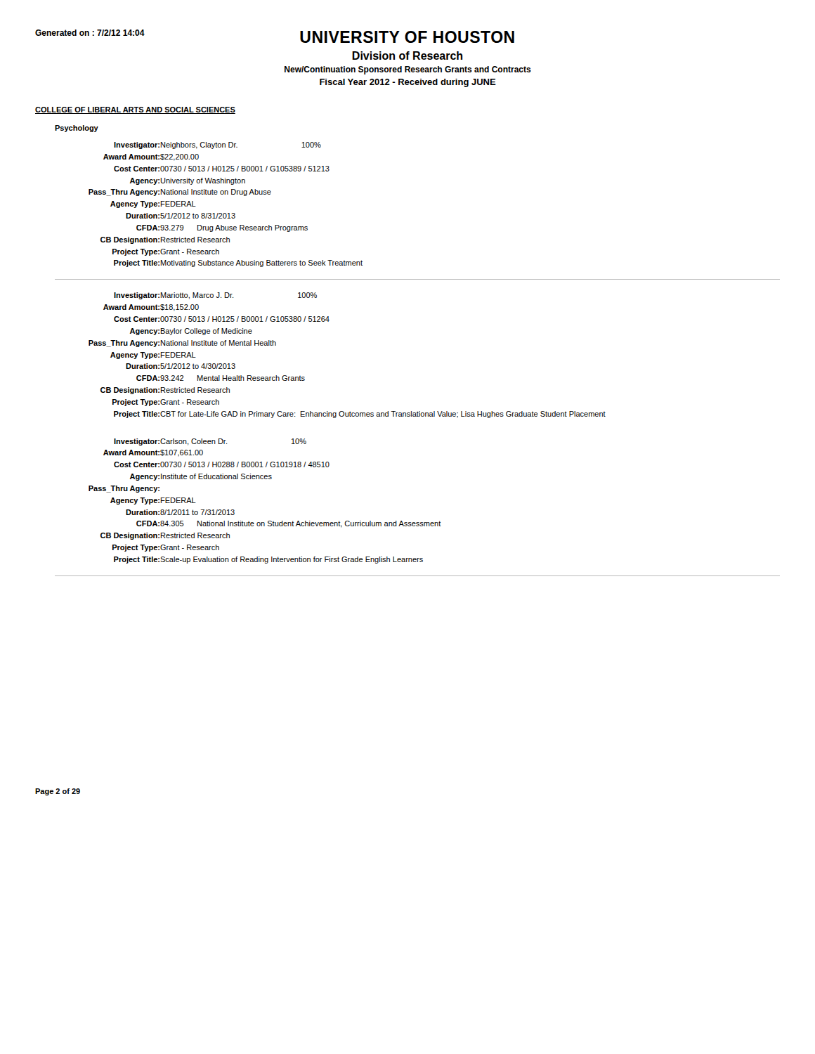Generated on : 7/2/12 14:04
UNIVERSITY OF HOUSTON
Division of Research
New/Continuation Sponsored Research Grants and Contracts
Fiscal Year 2012 - Received during JUNE
COLLEGE OF LIBERAL ARTS AND SOCIAL SCIENCES
Psychology
| Investigator: | Neighbors, Clayton Dr. 100% |
| Award Amount: | $22,200.00 |
| Cost Center: | 00730 / 5013 / H0125 / B0001 / G105389 / 51213 |
| Agency: | University of Washington |
| Pass_Thru Agency: | National Institute on Drug Abuse |
| Agency Type: | FEDERAL |
| Duration: | 5/1/2012 to 8/31/2013 |
| CFDA: | 93.279 Drug Abuse Research Programs |
| CB Designation: | Restricted Research |
| Project Type: | Grant - Research |
| Project Title: | Motivating Substance Abusing Batterers to Seek Treatment |
| Investigator: | Mariotto, Marco J. Dr. 100% |
| Award Amount: | $18,152.00 |
| Cost Center: | 00730 / 5013 / H0125 / B0001 / G105380 / 51264 |
| Agency: | Baylor College of Medicine |
| Pass_Thru Agency: | National Institute of Mental Health |
| Agency Type: | FEDERAL |
| Duration: | 5/1/2012 to 4/30/2013 |
| CFDA: | 93.242 Mental Health Research Grants |
| CB Designation: | Restricted Research |
| Project Type: | Grant - Research |
| Project Title: | CBT for Late-Life GAD in Primary Care: Enhancing Outcomes and Translational Value; Lisa Hughes Graduate Student Placement |
| Investigator: | Carlson, Coleen Dr. 10% |
| Award Amount: | $107,661.00 |
| Cost Center: | 00730 / 5013 / H0288 / B0001 / G101918 / 48510 |
| Agency: | Institute of Educational Sciences |
| Pass_Thru Agency: | |
| Agency Type: | FEDERAL |
| Duration: | 8/1/2011 to 7/31/2013 |
| CFDA: | 84.305 National Institute on Student Achievement, Curriculum and Assessment |
| CB Designation: | Restricted Research |
| Project Type: | Grant - Research |
| Project Title: | Scale-up Evaluation of Reading Intervention for First Grade English Learners |
Page 2 of 29